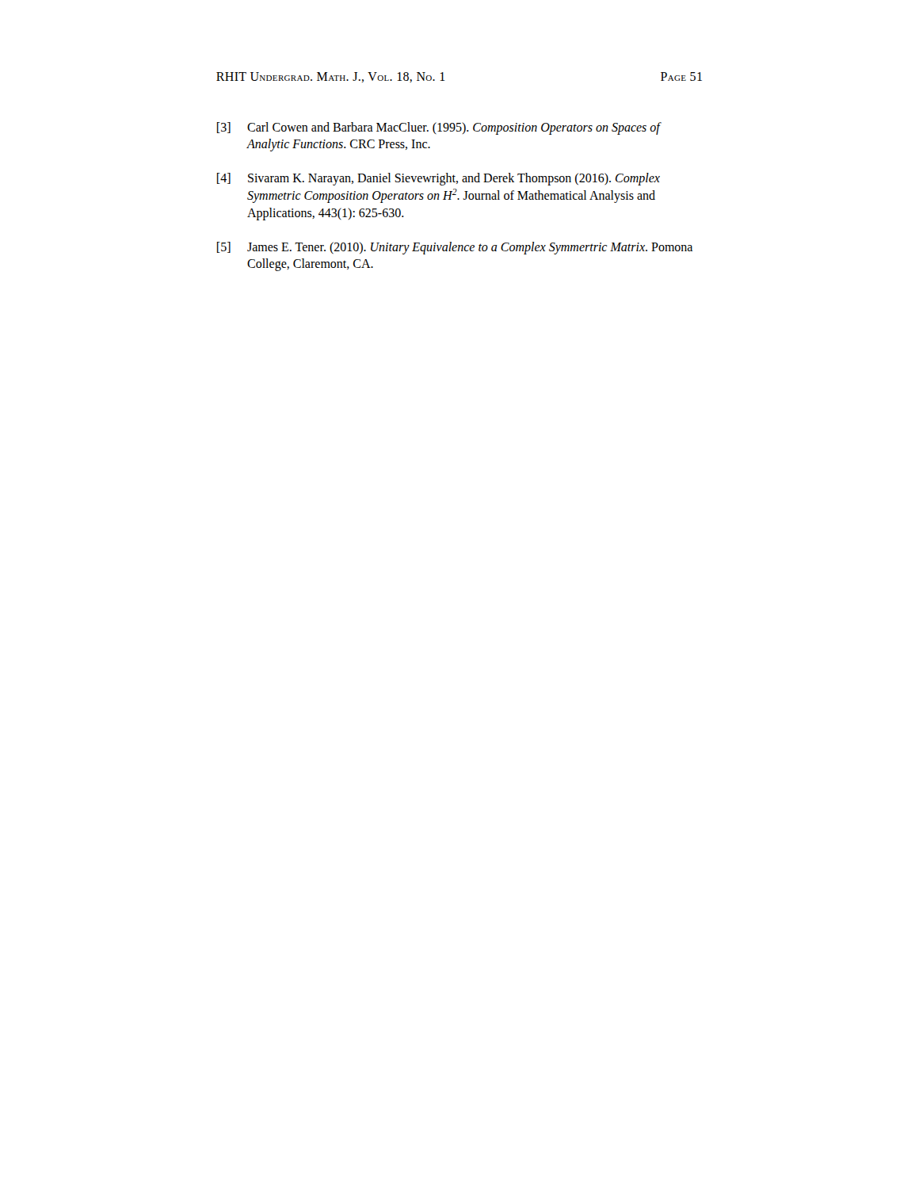RHIT Undergrad. Math. J., Vol. 18, No. 1 Page 51
[3] Carl Cowen and Barbara MacCluer. (1995). Composition Operators on Spaces of Analytic Functions. CRC Press, Inc.
[4] Sivaram K. Narayan, Daniel Sievewright, and Derek Thompson (2016). Complex Symmetric Composition Operators on H2. Journal of Mathematical Analysis and Applications, 443(1): 625-630.
[5] James E. Tener. (2010). Unitary Equivalence to a Complex Symmertric Matrix. Pomona College, Claremont, CA.